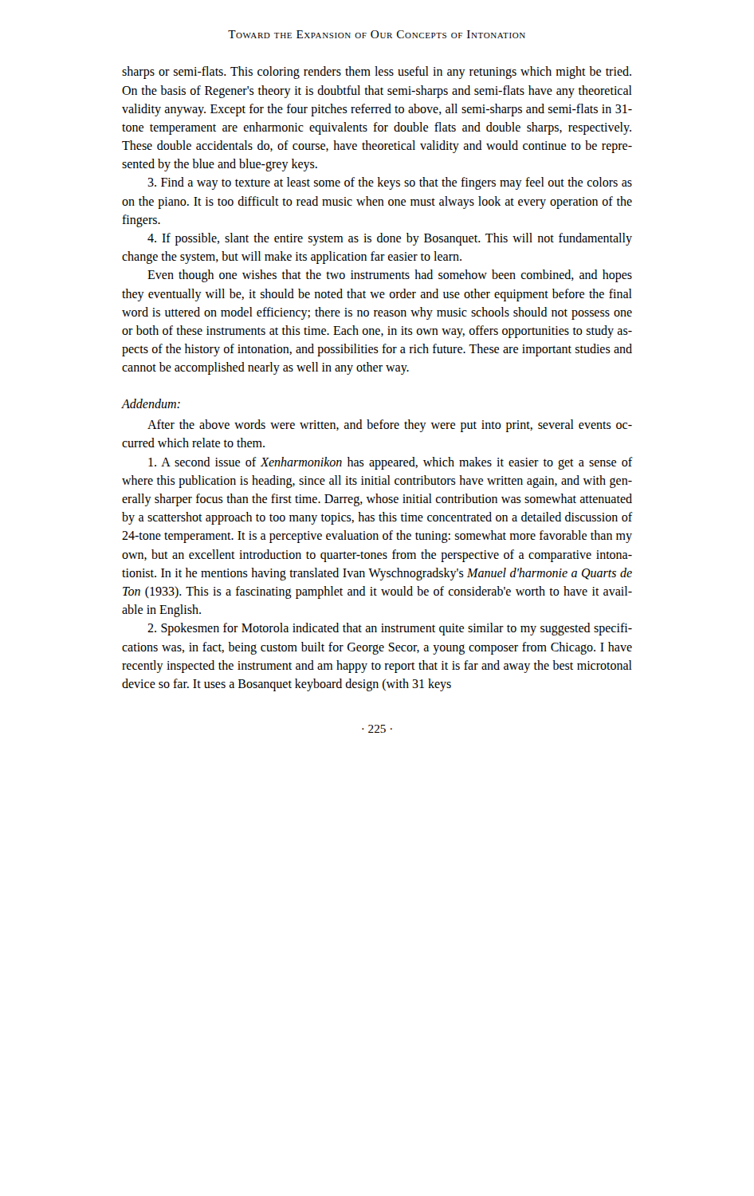Toward the Expansion of Our Concepts of Intonation
sharps or semi-flats. This coloring renders them less useful in any retunings which might be tried. On the basis of Regener's theory it is doubtful that semi-sharps and semi-flats have any theoretical validity anyway. Except for the four pitches referred to above, all semi-sharps and semi-flats in 31-tone temperament are enharmonic equivalents for double flats and double sharps, respectively. These double accidentals do, of course, have theoretical validity and would continue to be represented by the blue and blue-grey keys.
3. Find a way to texture at least some of the keys so that the fingers may feel out the colors as on the piano. It is too difficult to read music when one must always look at every operation of the fingers.
4. If possible, slant the entire system as is done by Bosanquet. This will not fundamentally change the system, but will make its application far easier to learn.
Even though one wishes that the two instruments had somehow been combined, and hopes they eventually will be, it should be noted that we order and use other equipment before the final word is uttered on model efficiency; there is no reason why music schools should not possess one or both of these instruments at this time. Each one, in its own way, offers opportunities to study aspects of the history of intonation, and possibilities for a rich future. These are important studies and cannot be accomplished nearly as well in any other way.
Addendum:
After the above words were written, and before they were put into print, several events occurred which relate to them.
1. A second issue of Xenharmonikon has appeared, which makes it easier to get a sense of where this publication is heading, since all its initial contributors have written again, and with generally sharper focus than the first time. Darreg, whose initial contribution was somewhat attenuated by a scattershot approach to too many topics, has this time concentrated on a detailed discussion of 24-tone temperament. It is a perceptive evaluation of the tuning: somewhat more favorable than my own, but an excellent introduction to quarter-tones from the perspective of a comparative intonationist. In it he mentions having translated Ivan Wyschnogradsky's Manuel d'harmonie a Quarts de Ton (1933). This is a fascinating pamphlet and it would be of considerab'e worth to have it available in English.
2. Spokesmen for Motorola indicated that an instrument quite similar to my suggested specifications was, in fact, being custom built for George Secor, a young composer from Chicago. I have recently inspected the instrument and am happy to report that it is far and away the best microtonal device so far. It uses a Bosanquet keyboard design (with 31 keys
· 225 ·